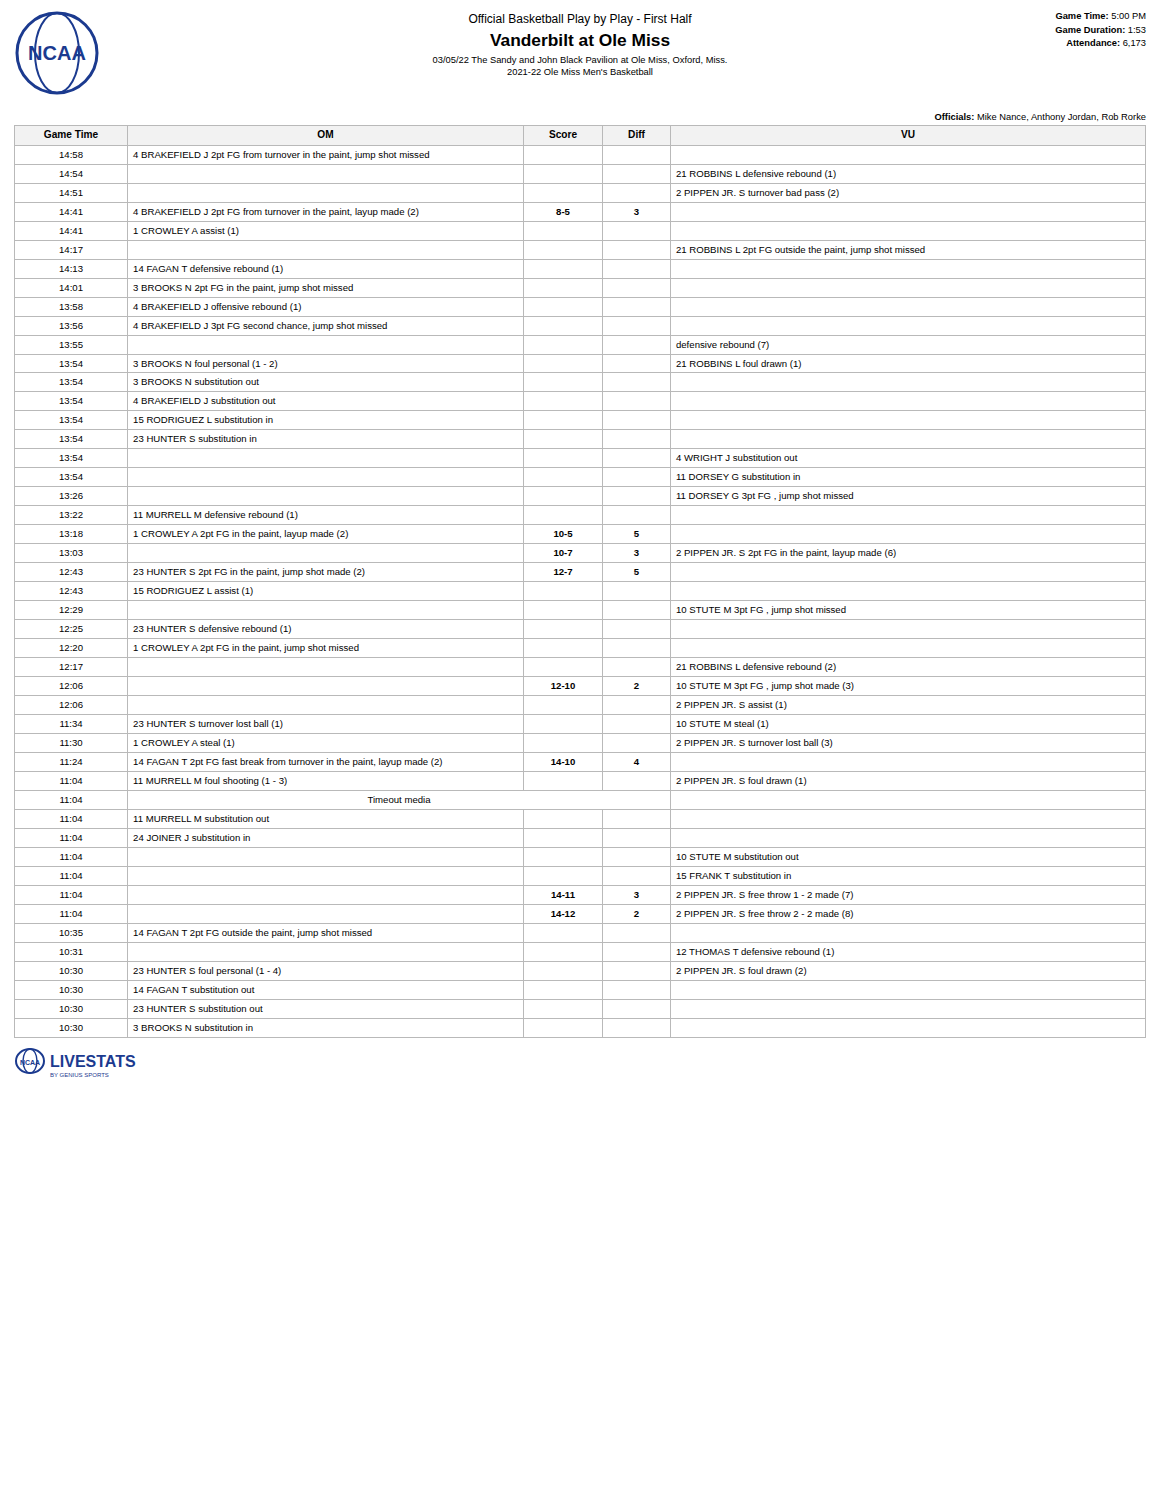NCAA
Official Basketball Play by Play - First Half
Vanderbilt at Ole Miss
03/05/22 The Sandy and John Black Pavilion at Ole Miss, Oxford, Miss.
2021-22 Ole Miss Men's Basketball
Game Time: 5:00 PM
Game Duration: 1:53
Attendance: 6,173
Officials: Mike Nance, Anthony Jordan, Rob Rorke
| Game Time | OM | Score | Diff | VU |
| --- | --- | --- | --- | --- |
| 14:58 | 4 BRAKEFIELD J 2pt FG from turnover in the paint, jump shot missed | | | |
| 14:54 | | | | 21 ROBBINS L defensive rebound (1) |
| 14:51 | | | | 2 PIPPEN JR. S turnover bad pass (2) |
| 14:41 | 4 BRAKEFIELD J 2pt FG from turnover in the paint, layup made (2) | 8-5 | 3 | |
| 14:41 | 1 CROWLEY A assist (1) | | | |
| 14:17 | | | | 21 ROBBINS L 2pt FG outside the paint, jump shot missed |
| 14:13 | 14 FAGAN T defensive rebound (1) | | | |
| 14:01 | 3 BROOKS N 2pt FG in the paint, jump shot missed | | | |
| 13:58 | 4 BRAKEFIELD J offensive rebound (1) | | | |
| 13:56 | 4 BRAKEFIELD J 3pt FG second chance, jump shot missed | | | |
| 13:55 | | | | defensive rebound (7) |
| 13:54 | 3 BROOKS N foul personal (1 - 2) | | | 21 ROBBINS L foul drawn (1) |
| 13:54 | 3 BROOKS N substitution out | | | |
| 13:54 | 4 BRAKEFIELD J substitution out | | | |
| 13:54 | 15 RODRIGUEZ L substitution in | | | |
| 13:54 | 23 HUNTER S substitution in | | | |
| 13:54 | | | | 4 WRIGHT J substitution out |
| 13:54 | | | | 11 DORSEY G substitution in |
| 13:26 | | | | 11 DORSEY G 3pt FG , jump shot missed |
| 13:22 | 11 MURRELL M defensive rebound (1) | | | |
| 13:18 | 1 CROWLEY A 2pt FG in the paint, layup made (2) | 10-5 | 5 | |
| 13:03 | | 10-7 | 3 | 2 PIPPEN JR. S 2pt FG in the paint, layup made (6) |
| 12:43 | 23 HUNTER S 2pt FG in the paint, jump shot made (2) | 12-7 | 5 | |
| 12:43 | 15 RODRIGUEZ L assist (1) | | | |
| 12:29 | | | | 10 STUTE M 3pt FG , jump shot missed |
| 12:25 | 23 HUNTER S defensive rebound (1) | | | |
| 12:20 | 1 CROWLEY A 2pt FG in the paint, jump shot missed | | | |
| 12:17 | | | | 21 ROBBINS L defensive rebound (2) |
| 12:06 | | 12-10 | 2 | 10 STUTE M 3pt FG , jump shot made (3) |
| 12:06 | | | | 2 PIPPEN JR. S assist (1) |
| 11:34 | 23 HUNTER S turnover lost ball (1) | | | 10 STUTE M steal (1) |
| 11:30 | 1 CROWLEY A steal (1) | | | 2 PIPPEN JR. S turnover lost ball (3) |
| 11:24 | 14 FAGAN T 2pt FG fast break from turnover in the paint, layup made (2) | 14-10 | 4 | |
| 11:04 | 11 MURRELL M foul shooting (1 - 3) | | | 2 PIPPEN JR. S foul drawn (1) |
| 11:04 | Timeout media | |
| 11:04 | 11 MURRELL M substitution out | | | |
| 11:04 | 24 JOINER J substitution in | | | |
| 11:04 | | | | 10 STUTE M substitution out |
| 11:04 | | | | 15 FRANK T substitution in |
| 11:04 | | 14-11 | 3 | 2 PIPPEN JR. S free throw 1 - 2 made (7) |
| 11:04 | | 14-12 | 2 | 2 PIPPEN JR. S free throw 2 - 2 made (8) |
| 10:35 | 14 FAGAN T 2pt FG outside the paint, jump shot missed | | | |
| 10:31 | | | | 12 THOMAS T defensive rebound (1) |
| 10:30 | 23 HUNTER S foul personal (1 - 4) | | | 2 PIPPEN JR. S foul drawn (2) |
| 10:30 | 14 FAGAN T substitution out | | | |
| 10:30 | 23 HUNTER S substitution out | | | |
| 10:30 | 3 BROOKS N substitution in | | | |
NCAA LIVESTATS BY GENIUS SPORTS